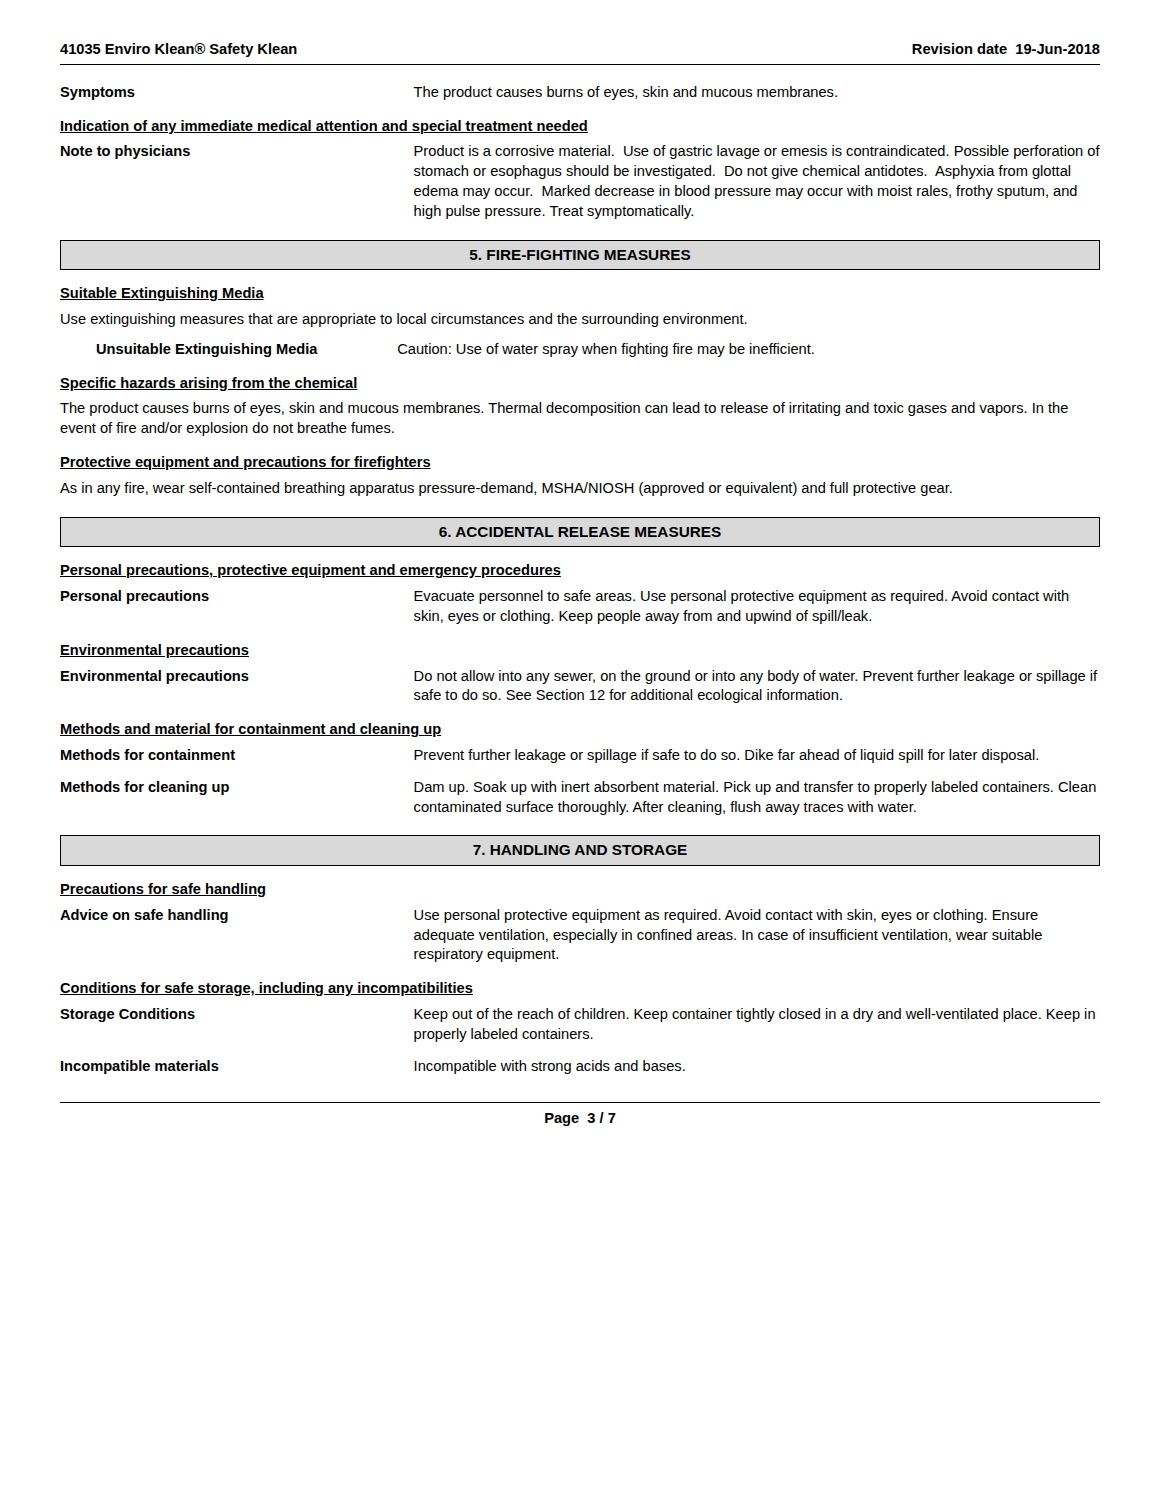41035 Enviro Klean® Safety Klean Revision date 19-Jun-2018
Symptoms
The product causes burns of eyes, skin and mucous membranes.
Indication of any immediate medical attention and special treatment needed
Note to physicians
Product is a corrosive material. Use of gastric lavage or emesis is contraindicated. Possible perforation of stomach or esophagus should be investigated. Do not give chemical antidotes. Asphyxia from glottal edema may occur. Marked decrease in blood pressure may occur with moist rales, frothy sputum, and high pulse pressure. Treat symptomatically.
5. FIRE-FIGHTING MEASURES
Suitable Extinguishing Media
Use extinguishing measures that are appropriate to local circumstances and the surrounding environment.
Unsuitable Extinguishing Media
Caution: Use of water spray when fighting fire may be inefficient.
Specific hazards arising from the chemical
The product causes burns of eyes, skin and mucous membranes. Thermal decomposition can lead to release of irritating and toxic gases and vapors. In the event of fire and/or explosion do not breathe fumes.
Protective equipment and precautions for firefighters
As in any fire, wear self-contained breathing apparatus pressure-demand, MSHA/NIOSH (approved or equivalent) and full protective gear.
6. ACCIDENTAL RELEASE MEASURES
Personal precautions, protective equipment and emergency procedures
Personal precautions
Evacuate personnel to safe areas. Use personal protective equipment as required. Avoid contact with skin, eyes or clothing. Keep people away from and upwind of spill/leak.
Environmental precautions
Environmental precautions
Do not allow into any sewer, on the ground or into any body of water. Prevent further leakage or spillage if safe to do so. See Section 12 for additional ecological information.
Methods and material for containment and cleaning up
Methods for containment
Prevent further leakage or spillage if safe to do so. Dike far ahead of liquid spill for later disposal.
Methods for cleaning up
Dam up. Soak up with inert absorbent material. Pick up and transfer to properly labeled containers. Clean contaminated surface thoroughly. After cleaning, flush away traces with water.
7. HANDLING AND STORAGE
Precautions for safe handling
Advice on safe handling
Use personal protective equipment as required. Avoid contact with skin, eyes or clothing. Ensure adequate ventilation, especially in confined areas. In case of insufficient ventilation, wear suitable respiratory equipment.
Conditions for safe storage, including any incompatibilities
Storage Conditions
Keep out of the reach of children. Keep container tightly closed in a dry and well-ventilated place. Keep in properly labeled containers.
Incompatible materials
Incompatible with strong acids and bases.
Page 3 / 7